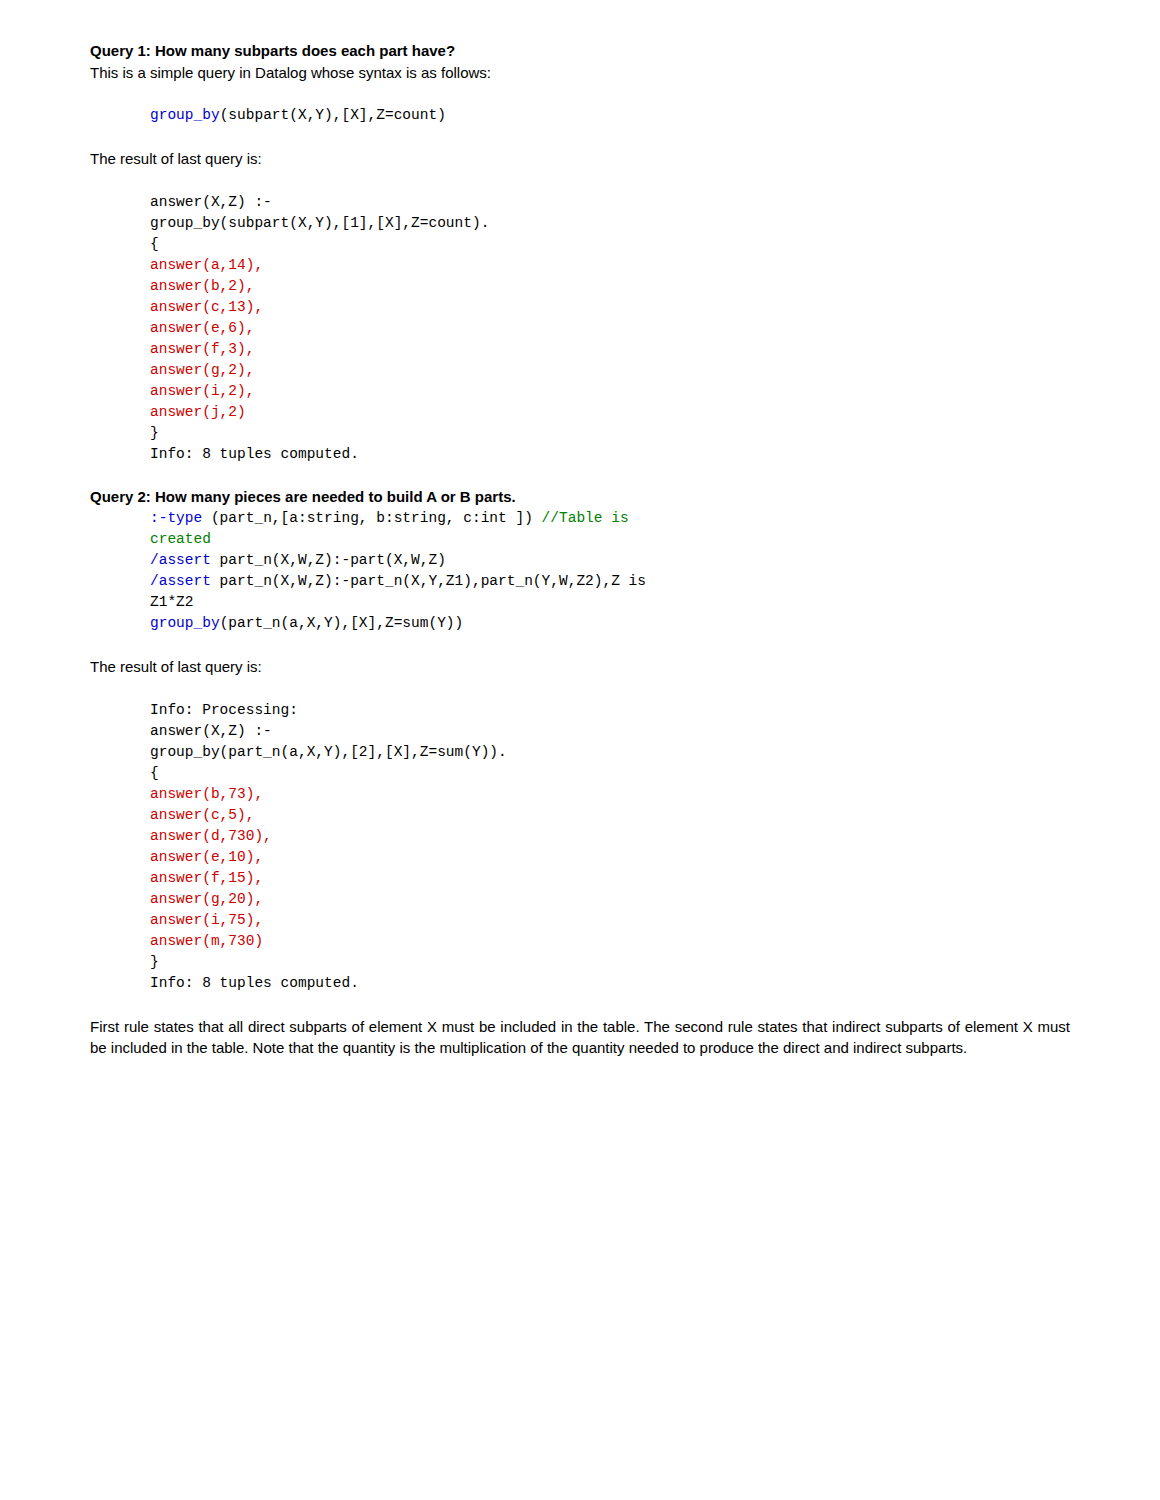Query 1: How many subparts does each part have?
This is a simple query in Datalog whose syntax is as follows:
group_by(subpart(X,Y),[X],Z=count)
The result of last query is:
answer(X,Z) :- group_by(subpart(X,Y),[1],[X],Z=count). { answer(a,14), answer(b,2), answer(c,13), answer(e,6), answer(f,3), answer(g,2), answer(i,2), answer(j,2) } Info: 8 tuples computed.
Query 2: How many pieces are needed to build A or B parts.
:-type (part_n,[a:string, b:string, c:int ]) //Table is created /assert part_n(X,W,Z):-part(X,W,Z) /assert part_n(X,W,Z):-part_n(X,Y,Z1),part_n(Y,W,Z2),Z is Z1*Z2 group_by(part_n(a,X,Y),[X],Z=sum(Y))
The result of last query is:
Info: Processing: answer(X,Z) :- group_by(part_n(a,X,Y),[2],[X],Z=sum(Y)). { answer(b,73), answer(c,5), answer(d,730), answer(e,10), answer(f,15), answer(g,20), answer(i,75), answer(m,730) } Info: 8 tuples computed.
First rule states that all direct subparts of element X must be included in the table. The second rule states that indirect subparts of element X must be included in the table. Note that the quantity is the multiplication of the quantity needed to produce the direct and indirect subparts.